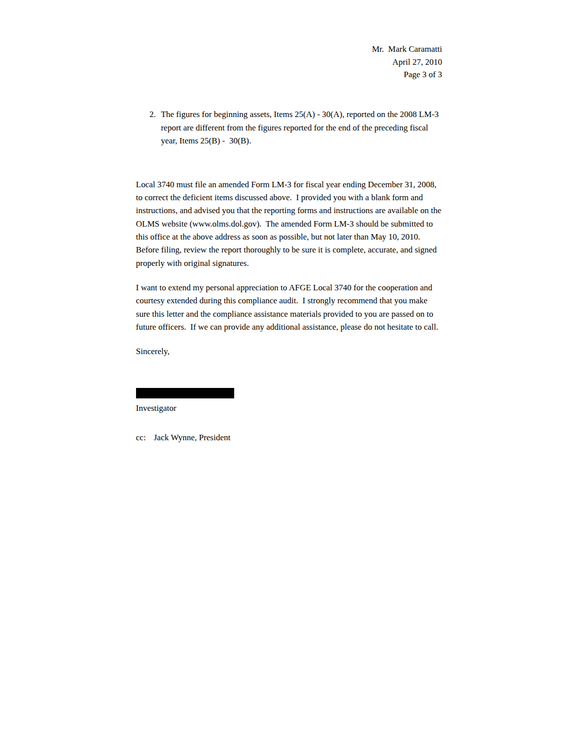Mr. Mark Caramatti
April 27, 2010
Page 3 of 3
The figures for beginning assets, Items 25(A) - 30(A), reported on the 2008 LM-3 report are different from the figures reported for the end of the preceding fiscal year, Items 25(B) - 30(B).
Local 3740 must file an amended Form LM-3 for fiscal year ending December 31, 2008, to correct the deficient items discussed above. I provided you with a blank form and instructions, and advised you that the reporting forms and instructions are available on the OLMS website (www.olms.dol.gov). The amended Form LM-3 should be submitted to this office at the above address as soon as possible, but not later than May 10, 2010. Before filing, review the report thoroughly to be sure it is complete, accurate, and signed properly with original signatures.
I want to extend my personal appreciation to AFGE Local 3740 for the cooperation and courtesy extended during this compliance audit. I strongly recommend that you make sure this letter and the compliance assistance materials provided to you are passed on to future officers. If we can provide any additional assistance, please do not hesitate to call.
Sincerely,
Investigator
cc: Jack Wynne, President